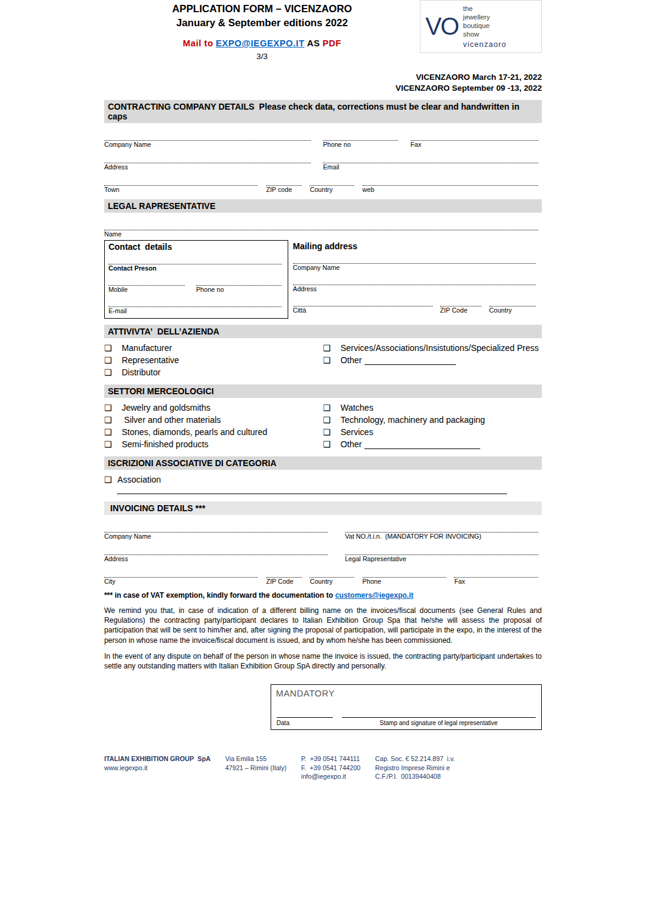APPLICATION FORM – VICENZAORO
January & September editions 2022
Mail to EXPO@IEGEXPO.IT AS PDF
3/3
VO
the
jewellery
boutique
show
vicenzaoro
VICENZAORO March 17-21, 2022
VICENZAORO September 09 -13, 2022
CONTRACTING COMPANY DETAILS Please check data, corrections must be clear and handwritten in caps
| Company Name | | Phone no | | Fax |
| Address | | Email |
| Town | | ZIP code | | Country | | web |
LEGAL RAPRESENTATIVE
| Name |
Contact details
| Contact Preson |
| Mobile | | Phone no |
| E-mail |
Mailing address
| Company Name |
| Address |
| Città | | ZIP Code | | Country |
ATTIVIVTA’ DELL’AZIENDA
| ❑ | Manufacturer | ❑ | Services/Associations/Insistutions/Specialized Press |
| ❑ | Representative | ❑ | Other |
| ❑ | Distributor | | |
SETTORI MERCEOLOGICI
| ❑ | Jewelry and goldsmiths | ❑ | Watches |
| ❑ | Silver and other materials | ❑ | Technology, machinery and packaging |
| ❑ | Stones, diamonds, pearls and cultured | ❑ | Services |
| ❑ | Semi-finished products | ❑ | Other |
ISCRIZIONI ASSOCIATIVE DI CATEGORIA
| ❑ | Association |
INVOICING DETAILS ***
| Company Name | | Vat NO./t.i.n. (MANDATORY FOR INVOICING) |
| Address | | Legal Rapresentative |
| City | | ZIP Code | | Country | | Phone | | Fax |
*** in case of VAT exemption, kindly forward the documentation to customers@iegexpo.it
We remind you that, in case of indication of a different billing name on the invoices/fiscal documents (see General Rules and Regulations) the contracting party/participant declares to Italian Exhibition Group Spa that he/she will assess the proposal of participation that will be sent to him/her and, after signing the proposal of participation, will participate in the expo, in the interest of the person in whose name the invoice/fiscal document is issued, and by whom he/she has been commissioned.
In the event of any dispute on behalf of the person in whose name the invoice is issued, the contracting party/participant undertakes to settle any outstanding matters with Italian Exhibition Group SpA directly and personally.
MANDATORY
| Data | | Stamp and signature of legal representative |
ITALIAN EXHIBITION GROUP SpA
www.iegexpo.it
Via Emilia 155
47921 – Rimini (Italy)
P. +39 0541 744111
F. +39 0541 744200
info@iegexpo.it
Cap. Soc. € 52.214.897 i.v.
Registro Imprese Rimini e
C.F./P.I. 00139440408